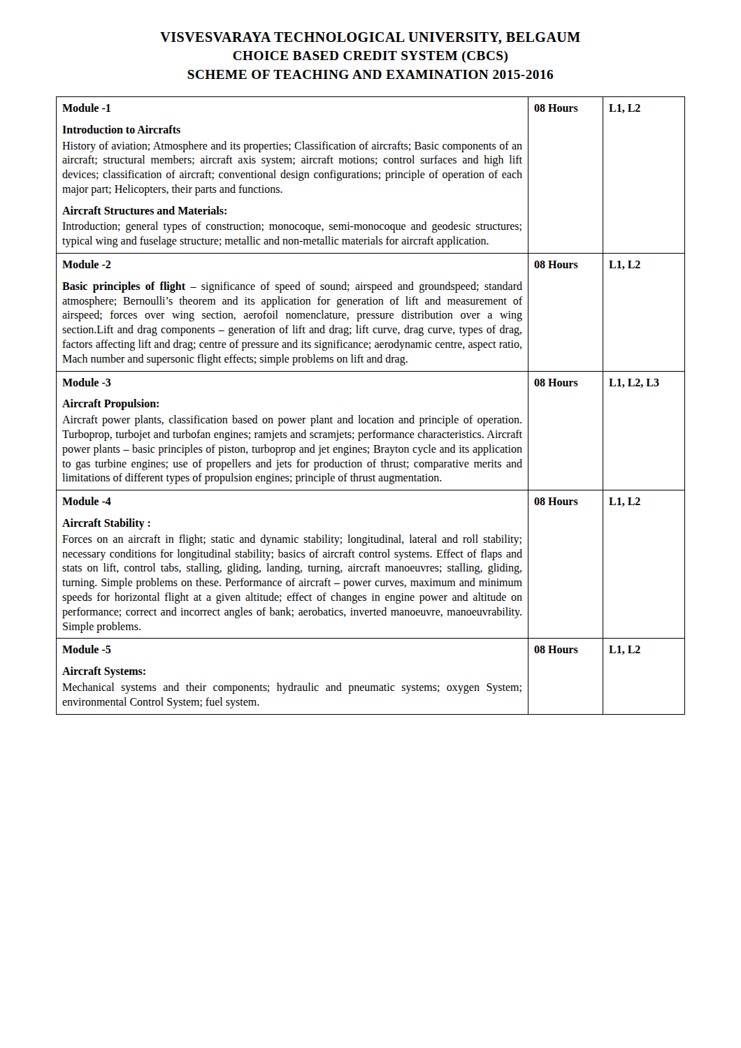VISVESVARAYA TECHNOLOGICAL UNIVERSITY, BELGAUM
CHOICE BASED CREDIT SYSTEM (CBCS)
SCHEME OF TEACHING AND EXAMINATION 2015-2016
| Module -1 Introduction to Aircrafts History of aviation; Atmosphere and its properties; Classification of aircrafts; Basic components of an aircraft; structural members; aircraft axis system; aircraft motions; control surfaces and high lift devices; classification of aircraft; conventional design configurations; principle of operation of each major part; Helicopters, their parts and functions. Aircraft Structures and Materials: Introduction; general types of construction; monocoque, semi-monocoque and geodesic structures; typical wing and fuselage structure; metallic and non-metallic materials for aircraft application. | 08 Hours | L1, L2 |
| Module -2 Basic principles of flight – significance of speed of sound; airspeed and groundspeed; standard atmosphere; Bernoulli’s theorem and its application for generation of lift and measurement of airspeed; forces over wing section, aerofoil nomenclature, pressure distribution over a wing section.Lift and drag components – generation of lift and drag; lift curve, drag curve, types of drag, factors affecting lift and drag; centre of pressure and its significance; aerodynamic centre, aspect ratio, Mach number and supersonic flight effects; simple problems on lift and drag. | 08 Hours | L1, L2 |
| Module -3 Aircraft Propulsion: Aircraft power plants, classification based on power plant and location and principle of operation. Turboprop, turbojet and turbofan engines; ramjets and scramjets; performance characteristics. Aircraft power plants – basic principles of piston, turboprop and jet engines; Brayton cycle and its application to gas turbine engines; use of propellers and jets for production of thrust; comparative merits and limitations of different types of propulsion engines; principle of thrust augmentation. | 08 Hours | L1, L2, L3 |
| Module -4 Aircraft Stability : Forces on an aircraft in flight; static and dynamic stability; longitudinal, lateral and roll stability; necessary conditions for longitudinal stability; basics of aircraft control systems. Effect of flaps and stats on lift, control tabs, stalling, gliding, landing, turning, aircraft manoeuvres; stalling, gliding, turning. Simple problems on these. Performance of aircraft – power curves, maximum and minimum speeds for horizontal flight at a given altitude; effect of changes in engine power and altitude on performance; correct and incorrect angles of bank; aerobatics, inverted manoeuvre, manoeuvrability. Simple problems. | 08 Hours | L1, L2 |
| Module -5 Aircraft Systems: Mechanical systems and their components; hydraulic and pneumatic systems; oxygen System; environmental Control System; fuel system. | 08 Hours | L1, L2 |